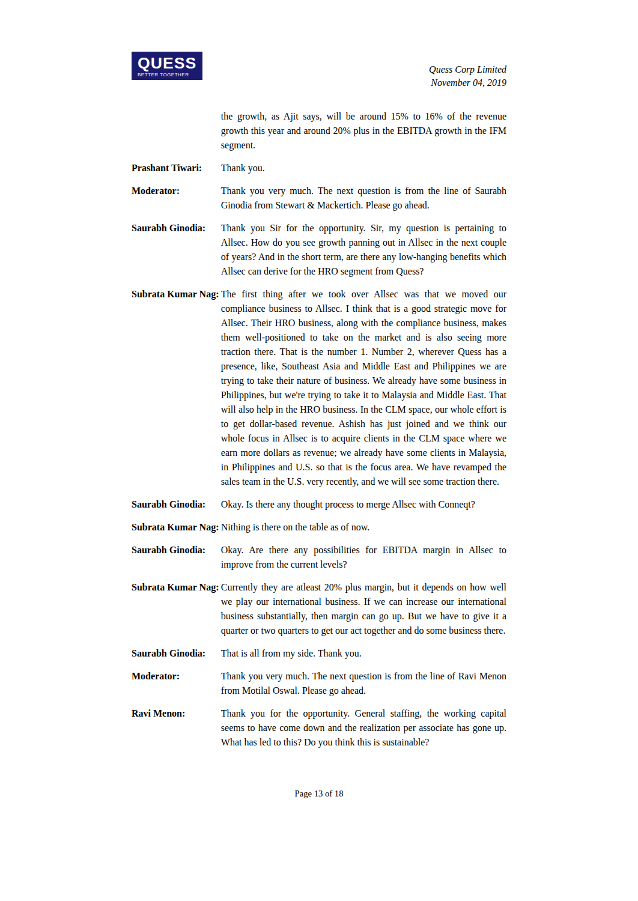QUESS BETTER TOGETHER
Quess Corp Limited
November 04, 2019
the growth, as Ajit says, will be around 15% to 16% of the revenue growth this year and around 20% plus in the EBITDA growth in the IFM segment.
| Prashant Tiwari: | Thank you. |
| Moderator: | Thank you very much. The next question is from the line of Saurabh Ginodia from Stewart & Mackertich. Please go ahead. |
| Saurabh Ginodia: | Thank you Sir for the opportunity. Sir, my question is pertaining to Allsec. How do you see growth panning out in Allsec in the next couple of years? And in the short term, are there any low-hanging benefits which Allsec can derive for the HRO segment from Quess? |
| Subrata Kumar Nag: | The first thing after we took over Allsec was that we moved our compliance business to Allsec. I think that is a good strategic move for Allsec. Their HRO business, along with the compliance business, makes them well-positioned to take on the market and is also seeing more traction there. That is the number 1. Number 2, wherever Quess has a presence, like, Southeast Asia and Middle East and Philippines we are trying to take their nature of business. We already have some business in Philippines, but we're trying to take it to Malaysia and Middle East. That will also help in the HRO business. In the CLM space, our whole effort is to get dollar-based revenue. Ashish has just joined and we think our whole focus in Allsec is to acquire clients in the CLM space where we earn more dollars as revenue; we already have some clients in Malaysia, in Philippines and U.S. so that is the focus area. We have revamped the sales team in the U.S. very recently, and we will see some traction there. |
| Saurabh Ginodia: | Okay. Is there any thought process to merge Allsec with Conneqt? |
| Subrata Kumar Nag: | Nithing is there on the table as of now. |
| Saurabh Ginodia: | Okay. Are there any possibilities for EBITDA margin in Allsec to improve from the current levels? |
| Subrata Kumar Nag: | Currently they are atleast 20% plus margin, but it depends on how well we play our international business. If we can increase our international business substantially, then margin can go up. But we have to give it a quarter or two quarters to get our act together and do some business there. |
| Saurabh Ginodia: | That is all from my side. Thank you. |
| Moderator: | Thank you very much. The next question is from the line of Ravi Menon from Motilal Oswal. Please go ahead. |
| Ravi Menon: | Thank you for the opportunity. General staffing, the working capital seems to have come down and the realization per associate has gone up. What has led to this? Do you think this is sustainable? |
Page 13 of 18